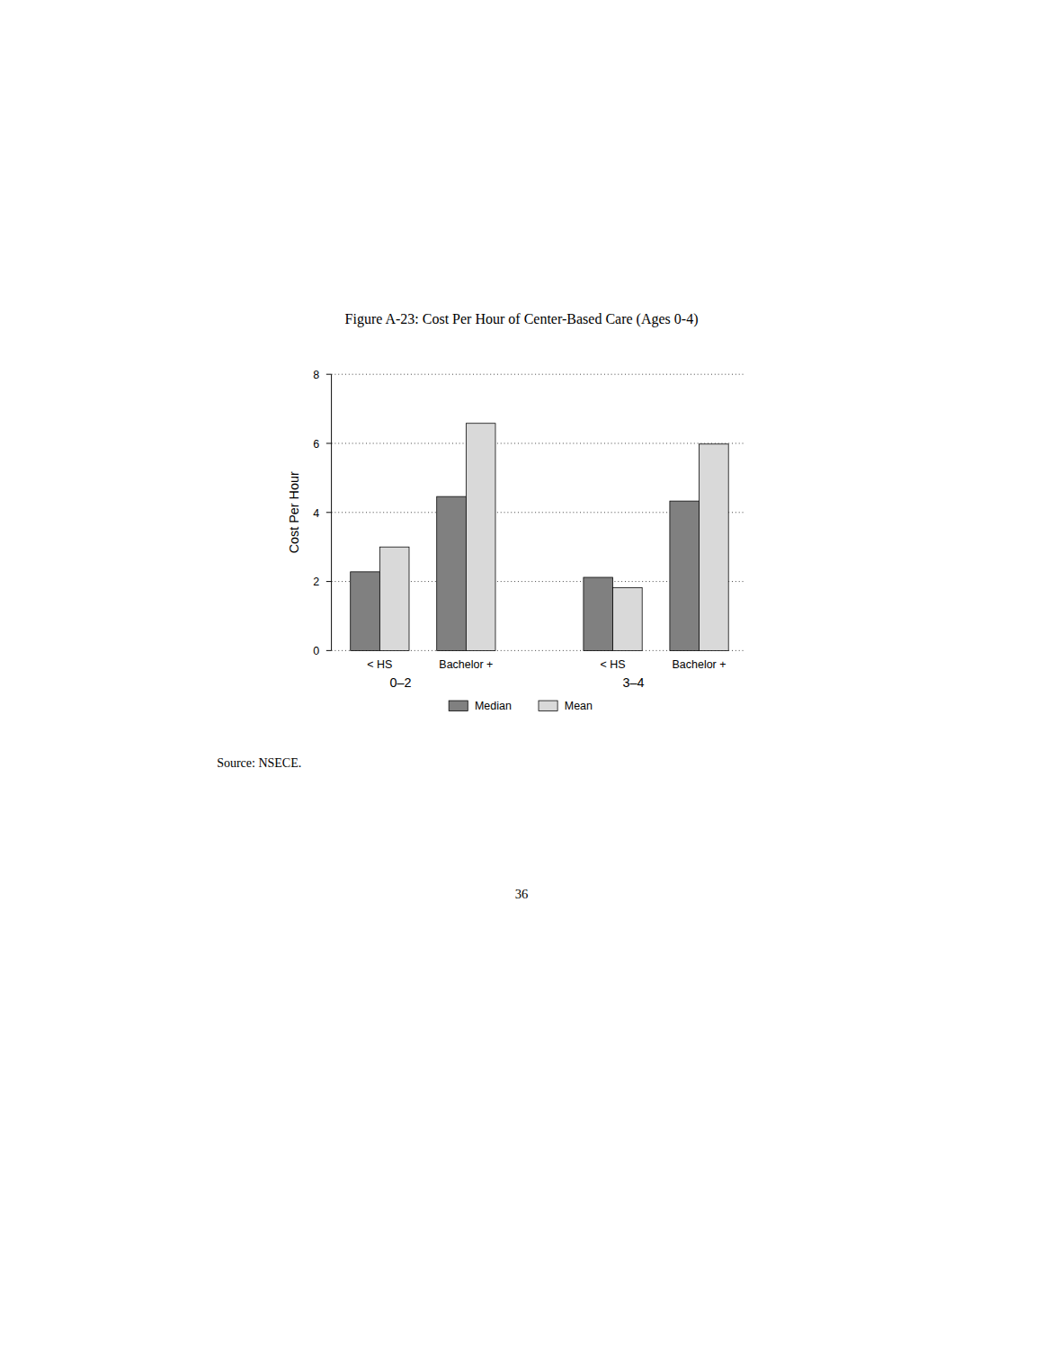Figure A-23: Cost Per Hour of Center-Based Care (Ages 0-4)
8 6 4 2 0 Cost Per Hour < HS Bachelor + < HS Bachelor + 0–2 3–4 Median Mean
Source: NSECE.
36